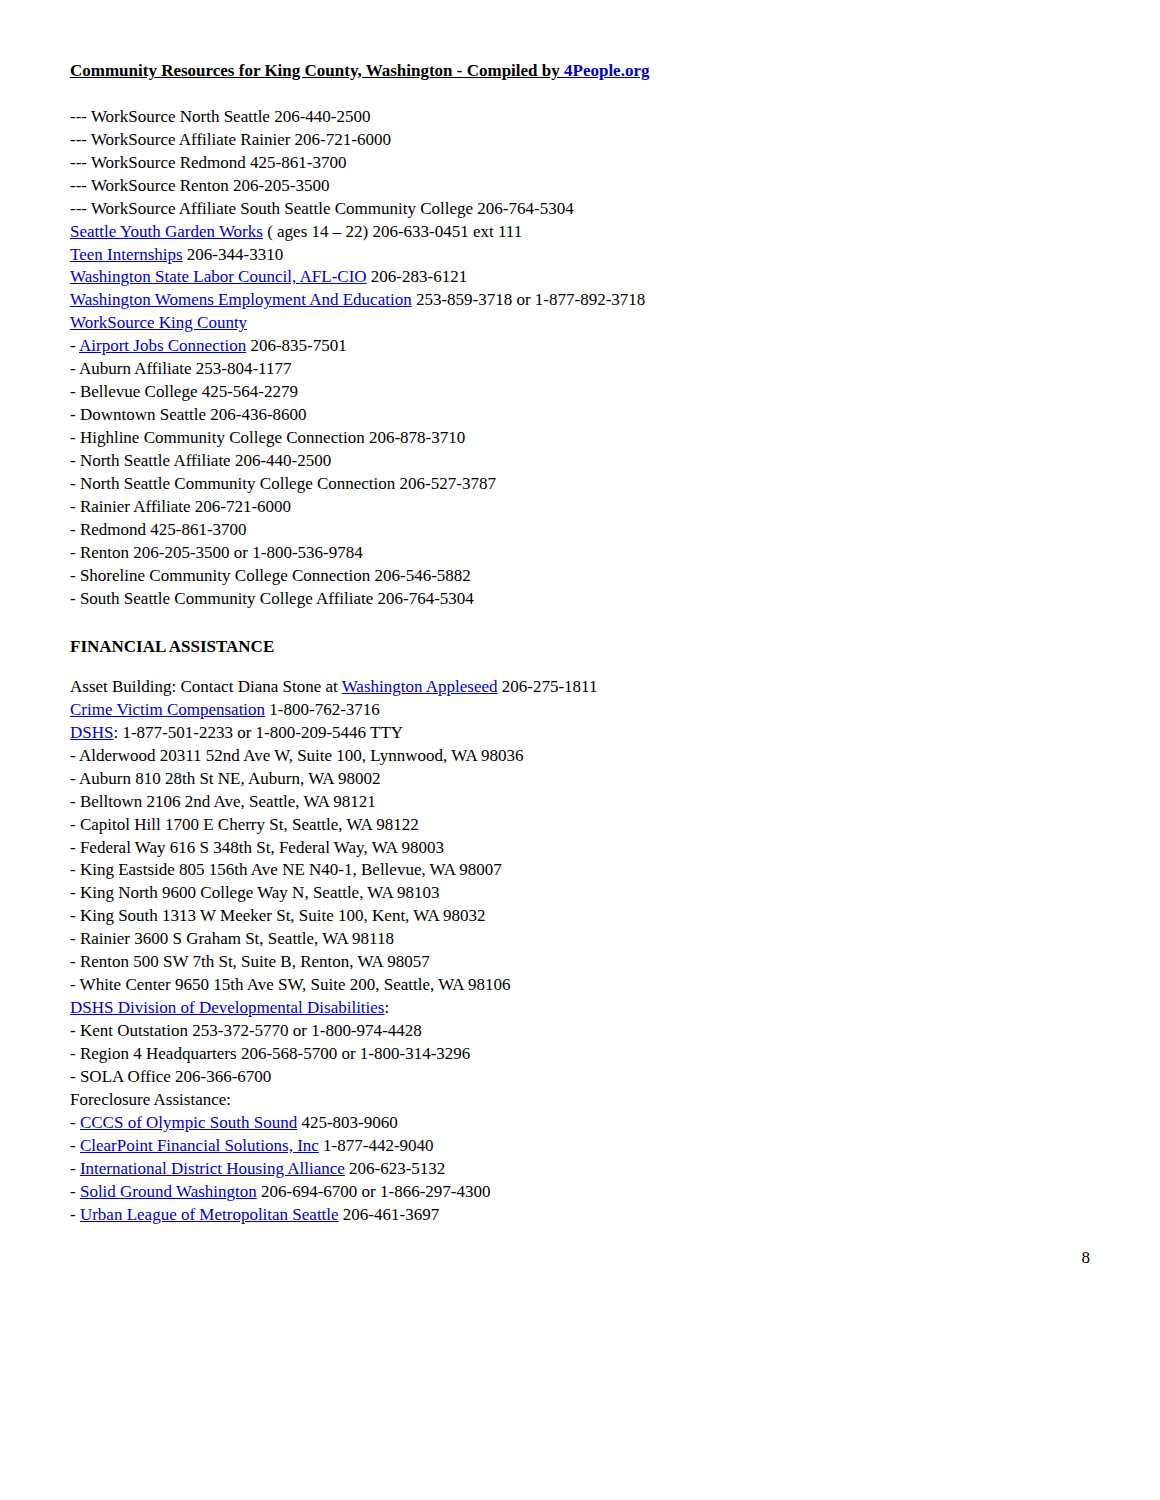Community Resources for King County, Washington - Compiled by 4People.org
--- WorkSource North Seattle 206-440-2500
--- WorkSource Affiliate Rainier 206-721-6000
--- WorkSource Redmond 425-861-3700
--- WorkSource Renton 206-205-3500
--- WorkSource Affiliate South Seattle Community College 206-764-5304
Seattle Youth Garden Works ( ages 14 – 22) 206-633-0451 ext 111
Teen Internships 206-344-3310
Washington State Labor Council, AFL-CIO 206-283-6121
Washington Womens Employment And Education 253-859-3718 or 1-877-892-3718
WorkSource King County
- Airport Jobs Connection 206-835-7501
- Auburn Affiliate 253-804-1177
- Bellevue College 425-564-2279
- Downtown Seattle 206-436-8600
- Highline Community College Connection 206-878-3710
- North Seattle Affiliate 206-440-2500
- North Seattle Community College Connection 206-527-3787
- Rainier Affiliate 206-721-6000
- Redmond 425-861-3700
- Renton 206-205-3500 or 1-800-536-9784
- Shoreline Community College Connection 206-546-5882
- South Seattle Community College Affiliate 206-764-5304
FINANCIAL ASSISTANCE
Asset Building: Contact Diana Stone at Washington Appleseed 206-275-1811
Crime Victim Compensation 1-800-762-3716
DSHS: 1-877-501-2233 or 1-800-209-5446 TTY
- Alderwood 20311 52nd Ave W, Suite 100, Lynnwood, WA 98036
- Auburn 810 28th St NE, Auburn, WA 98002
- Belltown 2106 2nd Ave, Seattle, WA 98121
- Capitol Hill 1700 E Cherry St, Seattle, WA 98122
- Federal Way 616 S 348th St, Federal Way, WA 98003
- King Eastside 805 156th Ave NE N40-1, Bellevue, WA 98007
- King North 9600 College Way N, Seattle, WA 98103
- King South 1313 W Meeker St, Suite 100, Kent, WA 98032
- Rainier 3600 S Graham St, Seattle, WA 98118
- Renton 500 SW 7th St, Suite B, Renton, WA 98057
- White Center 9650 15th Ave SW, Suite 200, Seattle, WA 98106
DSHS Division of Developmental Disabilities:
- Kent Outstation 253-372-5770 or 1-800-974-4428
- Region 4 Headquarters 206-568-5700 or 1-800-314-3296
- SOLA Office 206-366-6700
Foreclosure Assistance:
- CCCS of Olympic South Sound 425-803-9060
- ClearPoint Financial Solutions, Inc 1-877-442-9040
- International District Housing Alliance 206-623-5132
- Solid Ground Washington 206-694-6700 or 1-866-297-4300
- Urban League of Metropolitan Seattle 206-461-3697
8